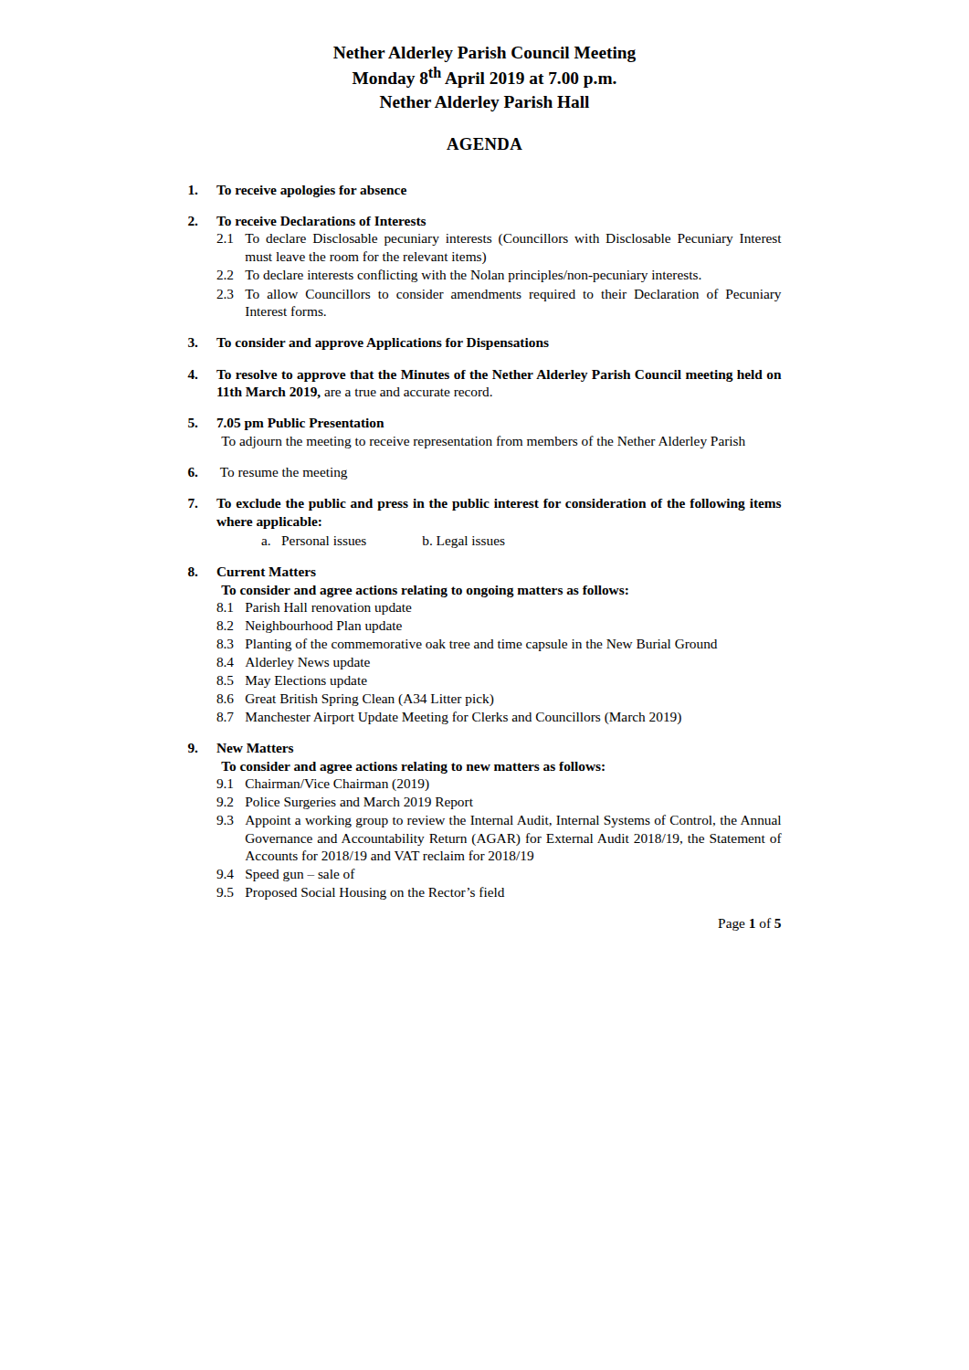Nether Alderley Parish Council Meeting
Monday 8th April 2019 at 7.00 p.m.
Nether Alderley Parish Hall
AGENDA
1. To receive apologies for absence
2. To receive Declarations of Interests
2.1 To declare Disclosable pecuniary interests (Councillors with Disclosable Pecuniary Interest must leave the room for the relevant items)
2.2 To declare interests conflicting with the Nolan principles/non-pecuniary interests.
2.3 To allow Councillors to consider amendments required to their Declaration of Pecuniary Interest forms.
3. To consider and approve Applications for Dispensations
4. To resolve to approve that the Minutes of the Nether Alderley Parish Council meeting held on 11th March 2019, are a true and accurate record.
5. 7.05 pm Public Presentation
To adjourn the meeting to receive representation from members of the Nether Alderley Parish
6. To resume the meeting
7. To exclude the public and press in the public interest for consideration of the following items where applicable:
a. Personal issues b. Legal issues
8. Current Matters
To consider and agree actions relating to ongoing matters as follows:
8.1 Parish Hall renovation update
8.2 Neighbourhood Plan update
8.3 Planting of the commemorative oak tree and time capsule in the New Burial Ground
8.4 Alderley News update
8.5 May Elections update
8.6 Great British Spring Clean (A34 Litter pick)
8.7 Manchester Airport Update Meeting for Clerks and Councillors (March 2019)
9. New Matters
To consider and agree actions relating to new matters as follows:
9.1 Chairman/Vice Chairman (2019)
9.2 Police Surgeries and March 2019 Report
9.3 Appoint a working group to review the Internal Audit, Internal Systems of Control, the Annual Governance and Accountability Return (AGAR) for External Audit 2018/19, the Statement of Accounts for 2018/19 and VAT reclaim for 2018/19
9.4 Speed gun – sale of
9.5 Proposed Social Housing on the Rector’s field
Page 1 of 5